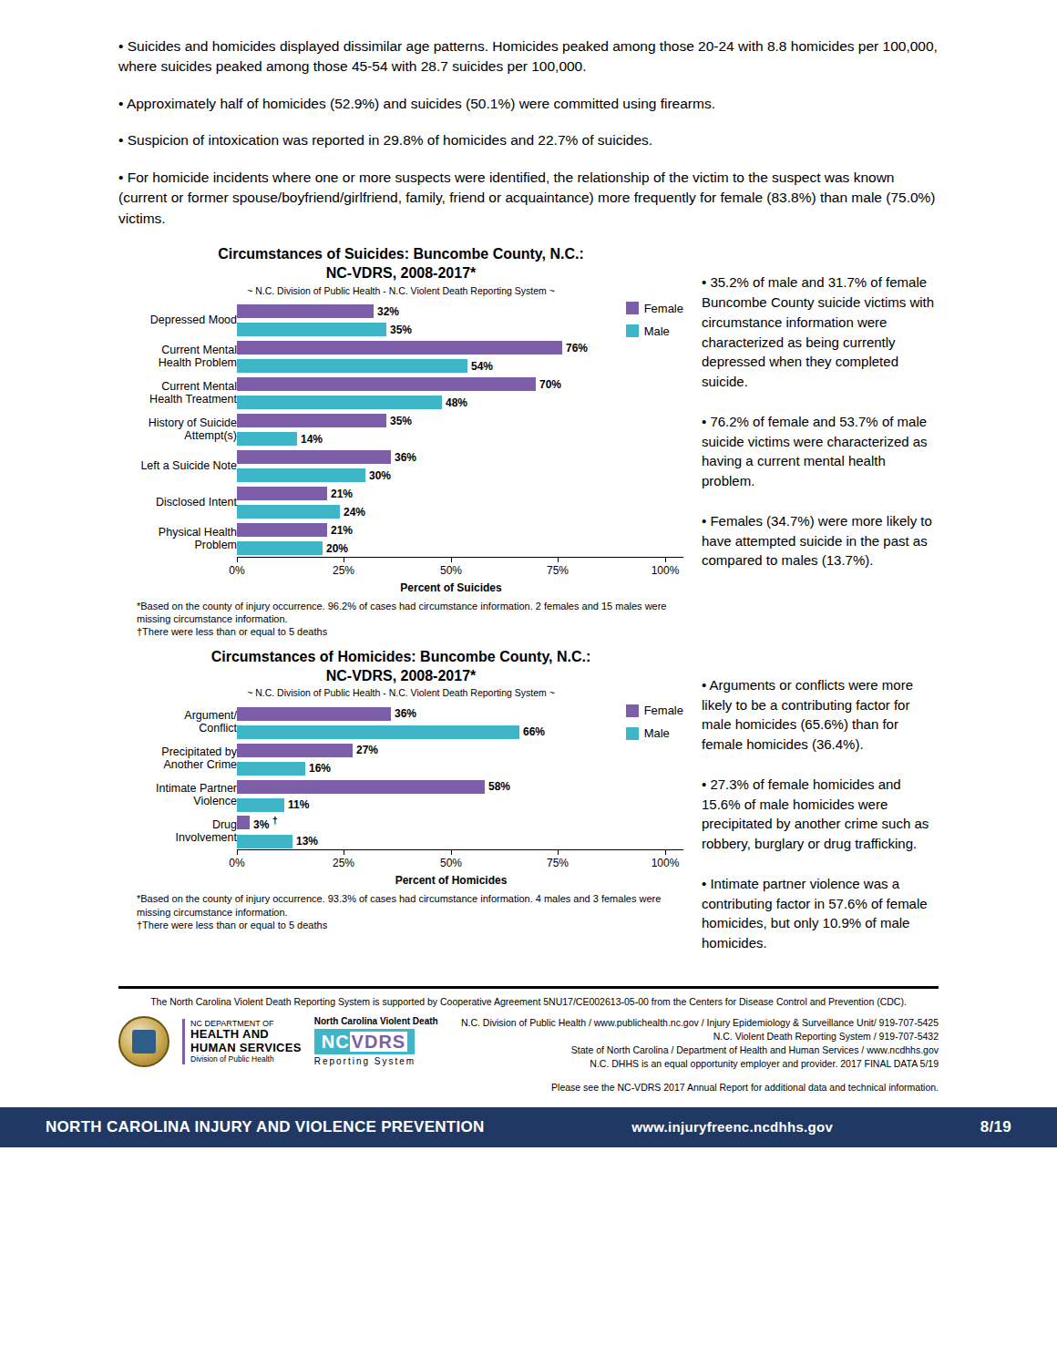• Suicides and homicides displayed dissimilar age patterns. Homicides peaked among those 20-24 with 8.8 homicides per 100,000, where suicides peaked among those 45-54 with 28.7 suicides per 100,000.
• Approximately half of homicides (52.9%) and suicides (50.1%) were committed using firearms.
• Suspicion of intoxication was reported in 29.8% of homicides and 22.7% of suicides.
• For homicide incidents where one or more suspects were identified, the relationship of the victim to the suspect was known (current or former spouse/boyfriend/girlfriend, family, friend or acquaintance) more frequently for female (83.8%) than male (75.0%) victims.
Circumstances of Suicides: Buncombe County, N.C.:
NC-VDRS, 2008-2017*
~ N.C. Division of Public Health - N.C. Violent Death Reporting System ~
Female
Male
| Depressed Mood | 32% |
| 35% |
| Current Mental Health Problem | 76% |
| 54% |
| Current Mental Health Treatment | 70% |
| 48% |
| History of Suicide Attempt(s) | 35% |
| 14% |
| Left a Suicide Note | 36% |
| 30% |
| Disclosed Intent | 21% |
| 24% |
| Physical Health Problem | 21% |
| 20% |
0%
25%
50%
75%
100%
Percent of Suicides
*Based on the county of injury occurrence. 96.2% of cases had circumstance information. 2 females and 15 males were missing circumstance information.
†There were less than or equal to 5 deaths
• 35.2% of male and 31.7% of female Buncombe County suicide victims with circumstance information were characterized as being currently depressed when they completed suicide.
• 76.2% of female and 53.7% of male suicide victims were characterized as having a current mental health problem.
• Females (34.7%) were more likely to have attempted suicide in the past as compared to males (13.7%).
Circumstances of Homicides: Buncombe County, N.C.:
NC-VDRS, 2008-2017*
~ N.C. Division of Public Health - N.C. Violent Death Reporting System ~
Female
Male
| Argument/ Conflict | 36% |
| 66% |
| Precipitated by Another Crime | 27% |
| 16% |
| Intimate Partner Violence | 58% |
| 11% |
| Drug Involvement | 3% † |
| 13% |
0%
25%
50%
75%
100%
Percent of Homicides
*Based on the county of injury occurrence. 93.3% of cases had circumstance information. 4 males and 3 females were missing circumstance information.
†There were less than or equal to 5 deaths
• Arguments or conflicts were more likely to be a contributing factor for male homicides (65.6%) than for female homicides (36.4%).
• 27.3% of female homicides and 15.6% of male homicides were precipitated by another crime such as robbery, burglary or drug trafficking.
• Intimate partner violence was a contributing factor in 57.6% of female homicides, but only 10.9% of male homicides.
The North Carolina Violent Death Reporting System is supported by Cooperative Agreement 5NU17/CE002613-05-00 from the Centers for Disease Control and Prevention (CDC).
NC DEPARTMENT OF
HEALTH AND
HUMAN SERVICES
Division of Public Health
North Carolina Violent Death
NCVDRS
Reporting System
N.C. Division of Public Health / www.publichealth.nc.gov / Injury Epidemiology & Surveillance Unit/ 919-707-5425
N.C. Violent Death Reporting System / 919-707-5432
State of North Carolina / Department of Health and Human Services / www.ncdhhs.gov
N.C. DHHS is an equal opportunity employer and provider. 2017 FINAL DATA 5/19
Please see the NC-VDRS 2017 Annual Report for additional data and technical information.
NORTH CAROLINA INJURY AND VIOLENCE PREVENTION www.injuryfreenc.ncdhhs.gov 8/19